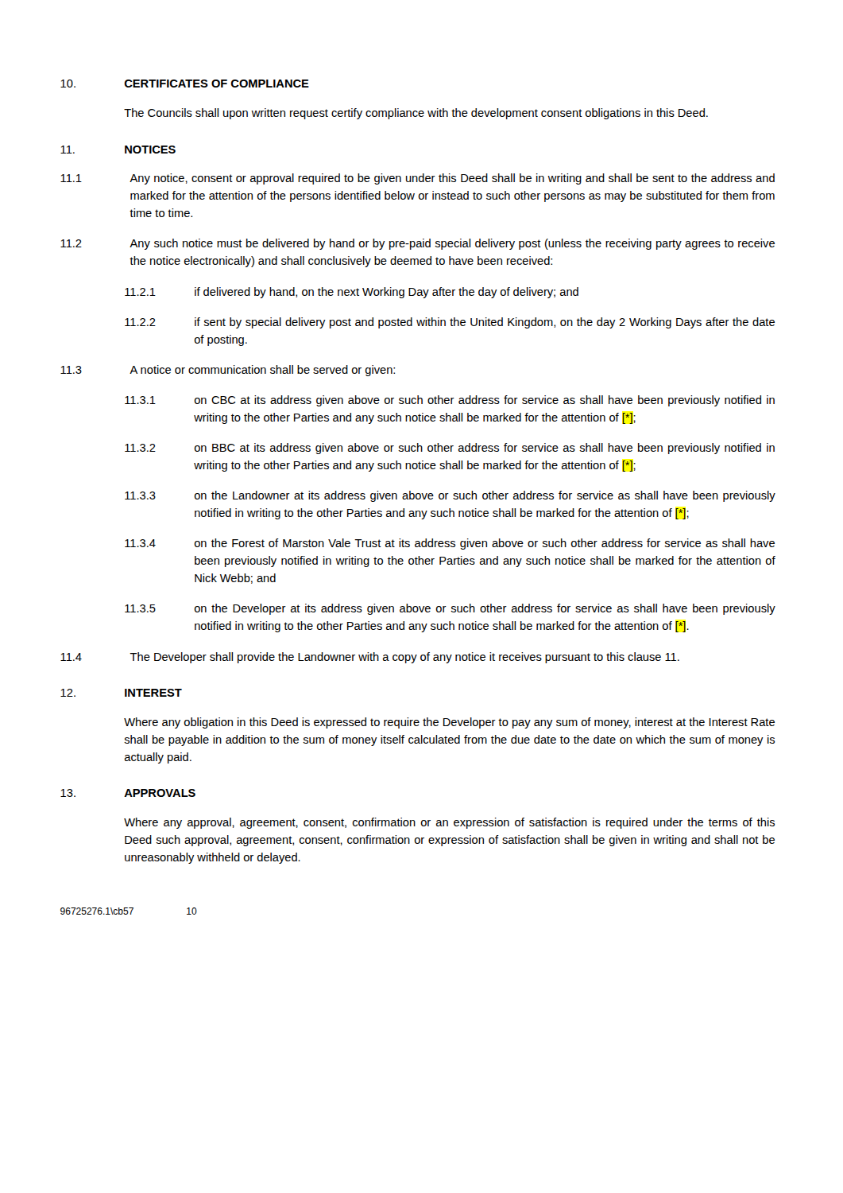10.
Certificates of Compliance
The Councils shall upon written request certify compliance with the development consent obligations in this Deed.
11.
Notices
11.1
Any notice, consent or approval required to be given under this Deed shall be in writing and shall be sent to the address and marked for the attention of the persons identified below or instead to such other persons as may be substituted for them from time to time.
11.2
Any such notice must be delivered by hand or by pre-paid special delivery post (unless the receiving party agrees to receive the notice electronically) and shall conclusively be deemed to have been received:
11.2.1
if delivered by hand, on the next Working Day after the day of delivery; and
11.2.2
if sent by special delivery post and posted within the United Kingdom, on the day 2 Working Days after the date of posting.
11.3
A notice or communication shall be served or given:
11.3.1
on CBC at its address given above or such other address for service as shall have been previously notified in writing to the other Parties and any such notice shall be marked for the attention of [*];
11.3.2
on BBC at its address given above or such other address for service as shall have been previously notified in writing to the other Parties and any such notice shall be marked for the attention of [*];
11.3.3
on the Landowner at its address given above or such other address for service as shall have been previously notified in writing to the other Parties and any such notice shall be marked for the attention of [*];
11.3.4
on the Forest of Marston Vale Trust at its address given above or such other address for service as shall have been previously notified in writing to the other Parties and any such notice shall be marked for the attention of Nick Webb; and
11.3.5
on the Developer at its address given above or such other address for service as shall have been previously notified in writing to the other Parties and any such notice shall be marked for the attention of [*].
11.4
The Developer shall provide the Landowner with a copy of any notice it receives pursuant to this clause 11.
12.
Interest
Where any obligation in this Deed is expressed to require the Developer to pay any sum of money, interest at the Interest Rate shall be payable in addition to the sum of money itself calculated from the due date to the date on which the sum of money is actually paid.
13.
Approvals
Where any approval, agreement, consent, confirmation or an expression of satisfaction is required under the terms of this Deed such approval, agreement, consent, confirmation or expression of satisfaction shall be given in writing and shall not be unreasonably withheld or delayed.
96725276.1\cb57
10